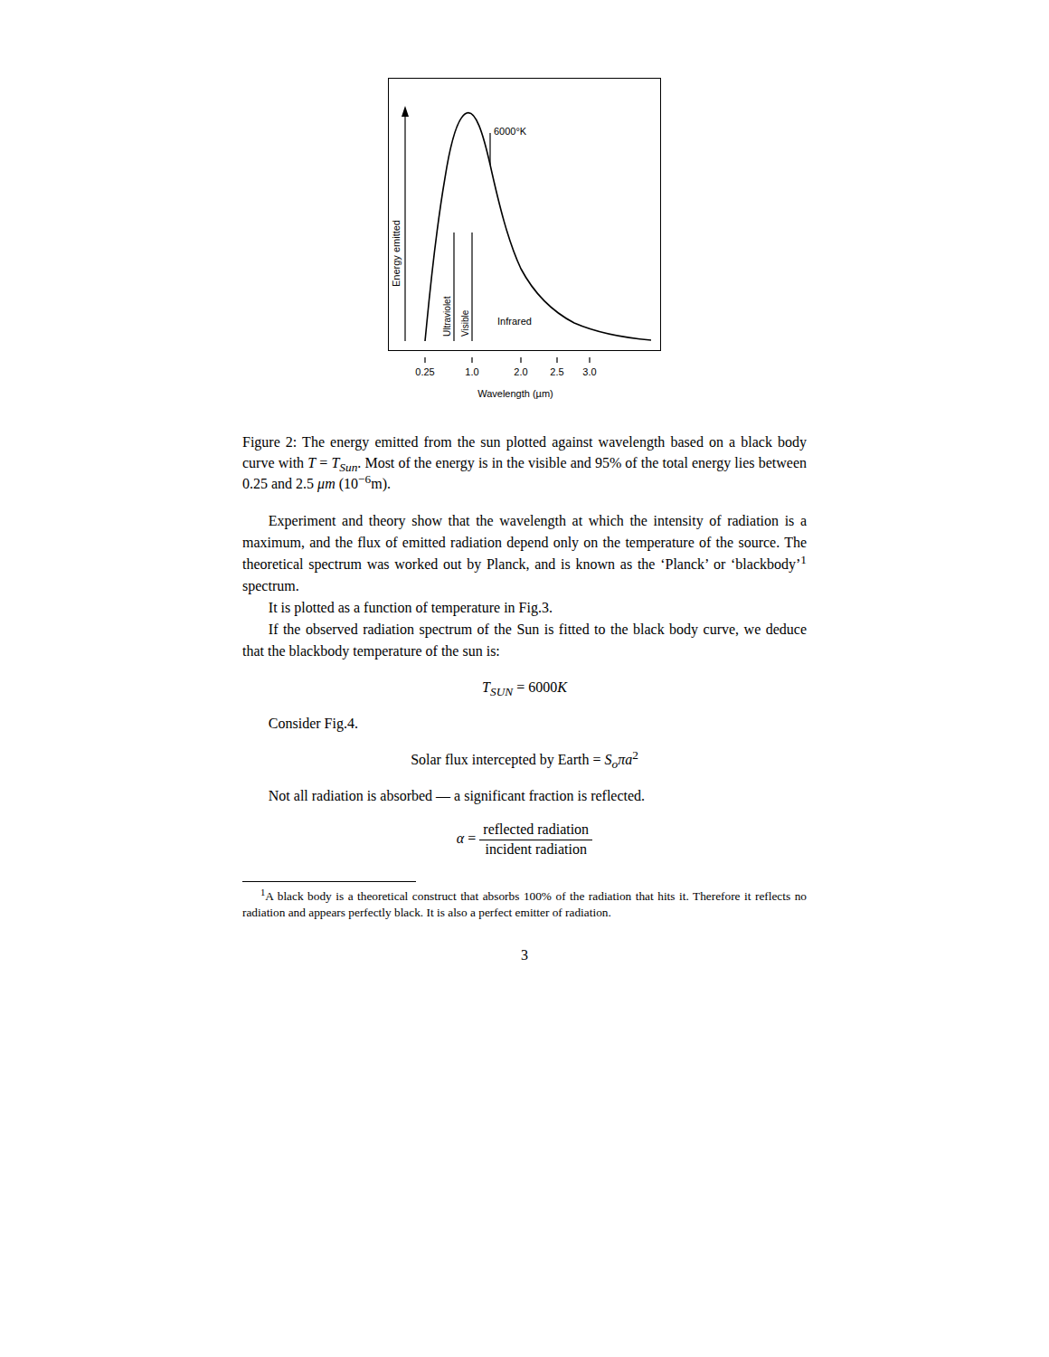6000°K Ultraviolet Visible Infrared Energy emitted
0.25 1.0 2.0 2.5 3.0 Wavelength (µm)
Figure 2: The energy emitted from the sun plotted against wavelength based on a black body curve with T = TSun. Most of the energy is in the visible and 95% of the total energy lies between 0.25 and 2.5 μm (10−6m).
Experiment and theory show that the wavelength at which the intensity of radiation is a maximum, and the flux of emitted radiation depend only on the temperature of the source. The theoretical spectrum was worked out by Planck, and is known as the ‘Planck’ or ‘blackbody’1 spectrum.
It is plotted as a function of temperature in Fig.3.
If the observed radiation spectrum of the Sun is fitted to the black body curve, we deduce that the blackbody temperature of the sun is:
TSUN = 6000K
Consider Fig.4.
Solar flux intercepted by Earth = Soπa2
Not all radiation is absorbed — a significant fraction is reflected.
α = reflected radiation incident radiation
1A black body is a theoretical construct that absorbs 100% of the radiation that hits it. Therefore it reflects no radiation and appears perfectly black. It is also a perfect emitter of radiation.
3